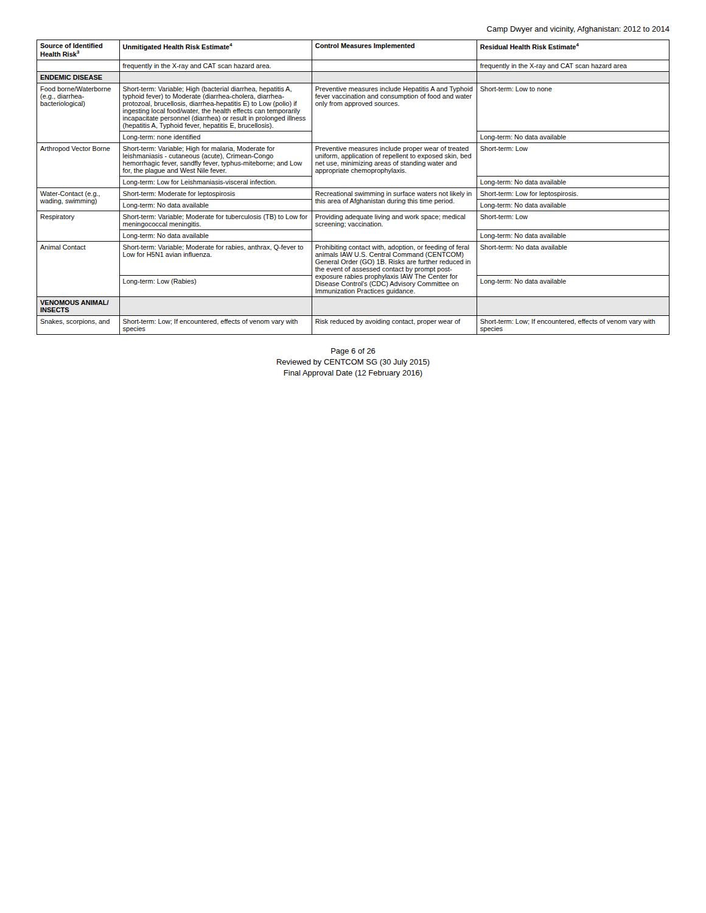Camp Dwyer and vicinity, Afghanistan: 2012 to 2014
| Source of Identified Health Risk 3 | Unmitigated Health Risk Estimate 4 | Control Measures Implemented | Residual Health Risk Estimate 4 |
| --- | --- | --- | --- |
| | frequently in the X-ray and CAT scan hazard area. | | frequently in the X-ray and CAT scan hazard area |
| ENDEMIC DISEASE | | | |
| Food borne/Waterborne (e.g., diarrhea-bacteriological) | Short-term: Variable; High (bacterial diarrhea, hepatitis A, typhoid fever) to Moderate (diarrhea-cholera, diarrhea-protozoal, brucellosis, diarrhea-hepatitis E) to Low (polio) if ingesting local food/water, the health effects can temporarily incapacitate personnel (diarrhea) or result in prolonged illness (hepatitis A, Typhoid fever, hepatitis E, brucellosis). | Preventive measures include Hepatitis A and Typhoid fever vaccination and consumption of food and water only from approved sources. | Short-term: Low to none |
| Long-term: none identified | Long-term: No data available |
| Arthropod Vector Borne | Short-term: Variable; High for malaria, Moderate for leishmaniasis - cutaneous (acute), Crimean-Congo hemorrhagic fever, sandfly fever, typhus-miteborne; and Low for, the plague and West Nile fever. | Preventive measures include proper wear of treated uniform, application of repellent to exposed skin, bed net use, minimizing areas of standing water and appropriate chemoprophylaxis. | Short-term: Low |
| Long-term: Low for Leishmaniasis-visceral infection. | Long-term: No data available |
| Water-Contact (e.g., wading, swimming) | Short-term: Moderate for leptospirosis | Recreational swimming in surface waters not likely in this area of Afghanistan during this time period. | Short-term: Low for leptospirosis. |
| Long-term: No data available | Long-term: No data available |
| Respiratory | Short-term: Variable; Moderate for tuberculosis (TB) to Low for meningococcal meningitis. | Providing adequate living and work space; medical screening; vaccination. | Short-term: Low |
| Long-term: No data available | Long-term: No data available |
| Animal Contact | Short-term: Variable; Moderate for rabies, anthrax, Q-fever to Low for H5N1 avian influenza. | Prohibiting contact with, adoption, or feeding of feral animals IAW U.S. Central Command (CENTCOM) General Order (GO) 1B. Risks are further reduced in the event of assessed contact by prompt post-exposure rabies prophylaxis IAW The Center for Disease Control's (CDC) Advisory Committee on Immunization Practices guidance. | Short-term: No data available |
| Long-term: Low (Rabies) | Long-term: No data available |
| VENOMOUS ANIMAL/ INSECTS | | | |
| Snakes, scorpions, and | Short-term: Low; If encountered, effects of venom vary with species | Risk reduced by avoiding contact, proper wear of | Short-term: Low; If encountered, effects of venom vary with species |
Page 6 of 26
Reviewed by CENTCOM SG (30 July 2015)
Final Approval Date (12 February 2016)